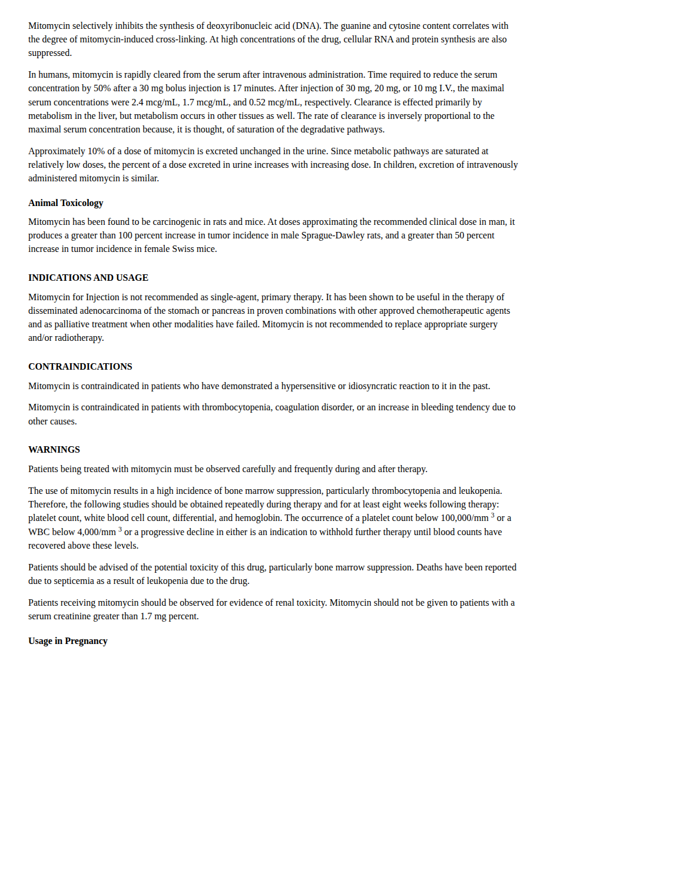Mitomycin selectively inhibits the synthesis of deoxyribonucleic acid (DNA). The guanine and cytosine content correlates with the degree of mitomycin-induced cross-linking. At high concentrations of the drug, cellular RNA and protein synthesis are also suppressed.
In humans, mitomycin is rapidly cleared from the serum after intravenous administration. Time required to reduce the serum concentration by 50% after a 30 mg bolus injection is 17 minutes. After injection of 30 mg, 20 mg, or 10 mg I.V., the maximal serum concentrations were 2.4 mcg/mL, 1.7 mcg/mL, and 0.52 mcg/mL, respectively. Clearance is effected primarily by metabolism in the liver, but metabolism occurs in other tissues as well. The rate of clearance is inversely proportional to the maximal serum concentration because, it is thought, of saturation of the degradative pathways.
Approximately 10% of a dose of mitomycin is excreted unchanged in the urine. Since metabolic pathways are saturated at relatively low doses, the percent of a dose excreted in urine increases with increasing dose. In children, excretion of intravenously administered mitomycin is similar.
Animal Toxicology
Mitomycin has been found to be carcinogenic in rats and mice. At doses approximating the recommended clinical dose in man, it produces a greater than 100 percent increase in tumor incidence in male Sprague-Dawley rats, and a greater than 50 percent increase in tumor incidence in female Swiss mice.
INDICATIONS AND USAGE
Mitomycin for Injection is not recommended as single-agent, primary therapy. It has been shown to be useful in the therapy of disseminated adenocarcinoma of the stomach or pancreas in proven combinations with other approved chemotherapeutic agents and as palliative treatment when other modalities have failed. Mitomycin is not recommended to replace appropriate surgery and/or radiotherapy.
CONTRAINDICATIONS
Mitomycin is contraindicated in patients who have demonstrated a hypersensitive or idiosyncratic reaction to it in the past.
Mitomycin is contraindicated in patients with thrombocytopenia, coagulation disorder, or an increase in bleeding tendency due to other causes.
WARNINGS
Patients being treated with mitomycin must be observed carefully and frequently during and after therapy.
The use of mitomycin results in a high incidence of bone marrow suppression, particularly thrombocytopenia and leukopenia. Therefore, the following studies should be obtained repeatedly during therapy and for at least eight weeks following therapy: platelet count, white blood cell count, differential, and hemoglobin. The occurrence of a platelet count below 100,000/mm 3 or a WBC below 4,000/mm 3 or a progressive decline in either is an indication to withhold further therapy until blood counts have recovered above these levels.
Patients should be advised of the potential toxicity of this drug, particularly bone marrow suppression. Deaths have been reported due to septicemia as a result of leukopenia due to the drug.
Patients receiving mitomycin should be observed for evidence of renal toxicity. Mitomycin should not be given to patients with a serum creatinine greater than 1.7 mg percent.
Usage in Pregnancy